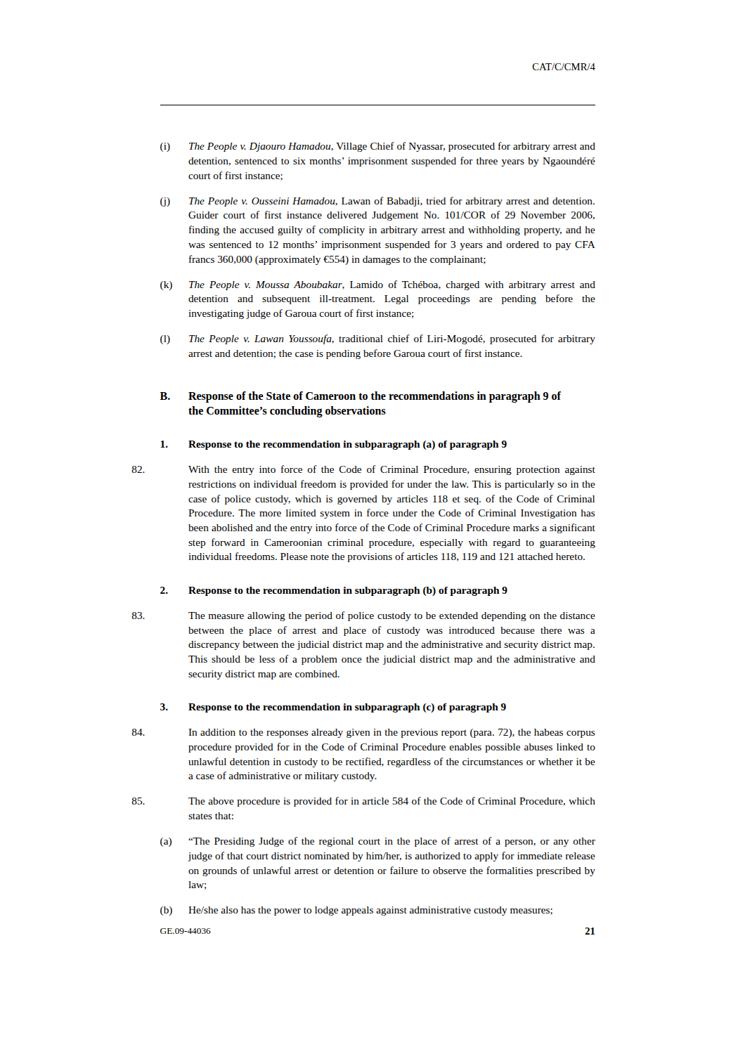CAT/C/CMR/4
(i) The People v. Djaouro Hamadou, Village Chief of Nyassar, prosecuted for arbitrary arrest and detention, sentenced to six months’ imprisonment suspended for three years by Ngaoundéré court of first instance;
(j) The People v. Ousseini Hamadou, Lawan of Babadji, tried for arbitrary arrest and detention. Guider court of first instance delivered Judgement No. 101/COR of 29 November 2006, finding the accused guilty of complicity in arbitrary arrest and withholding property, and he was sentenced to 12 months’ imprisonment suspended for 3 years and ordered to pay CFA francs 360,000 (approximately €554) in damages to the complainant;
(k) The People v. Moussa Aboubakar, Lamido of Tchéboa, charged with arbitrary arrest and detention and subsequent ill-treatment. Legal proceedings are pending before the investigating judge of Garoua court of first instance;
(l) The People v. Lawan Youssoufa, traditional chief of Liri-Mogodé, prosecuted for arbitrary arrest and detention; the case is pending before Garoua court of first instance.
B. Response of the State of Cameroon to the recommendations in paragraph 9 of the Committee’s concluding observations
1. Response to the recommendation in subparagraph (a) of paragraph 9
82. With the entry into force of the Code of Criminal Procedure, ensuring protection against restrictions on individual freedom is provided for under the law. This is particularly so in the case of police custody, which is governed by articles 118 et seq. of the Code of Criminal Procedure. The more limited system in force under the Code of Criminal Investigation has been abolished and the entry into force of the Code of Criminal Procedure marks a significant step forward in Cameroonian criminal procedure, especially with regard to guaranteeing individual freedoms. Please note the provisions of articles 118, 119 and 121 attached hereto.
2. Response to the recommendation in subparagraph (b) of paragraph 9
83. The measure allowing the period of police custody to be extended depending on the distance between the place of arrest and place of custody was introduced because there was a discrepancy between the judicial district map and the administrative and security district map. This should be less of a problem once the judicial district map and the administrative and security district map are combined.
3. Response to the recommendation in subparagraph (c) of paragraph 9
84. In addition to the responses already given in the previous report (para. 72), the habeas corpus procedure provided for in the Code of Criminal Procedure enables possible abuses linked to unlawful detention in custody to be rectified, regardless of the circumstances or whether it be a case of administrative or military custody.
85. The above procedure is provided for in article 584 of the Code of Criminal Procedure, which states that:
(a)“The Presiding Judge of the regional court in the place of arrest of a person, or any other judge of that court district nominated by him/her, is authorized to apply for immediate release on grounds of unlawful arrest or detention or failure to observe the formalities prescribed by law;
(b) He/she also has the power to lodge appeals against administrative custody measures;
GE.09-44036 21